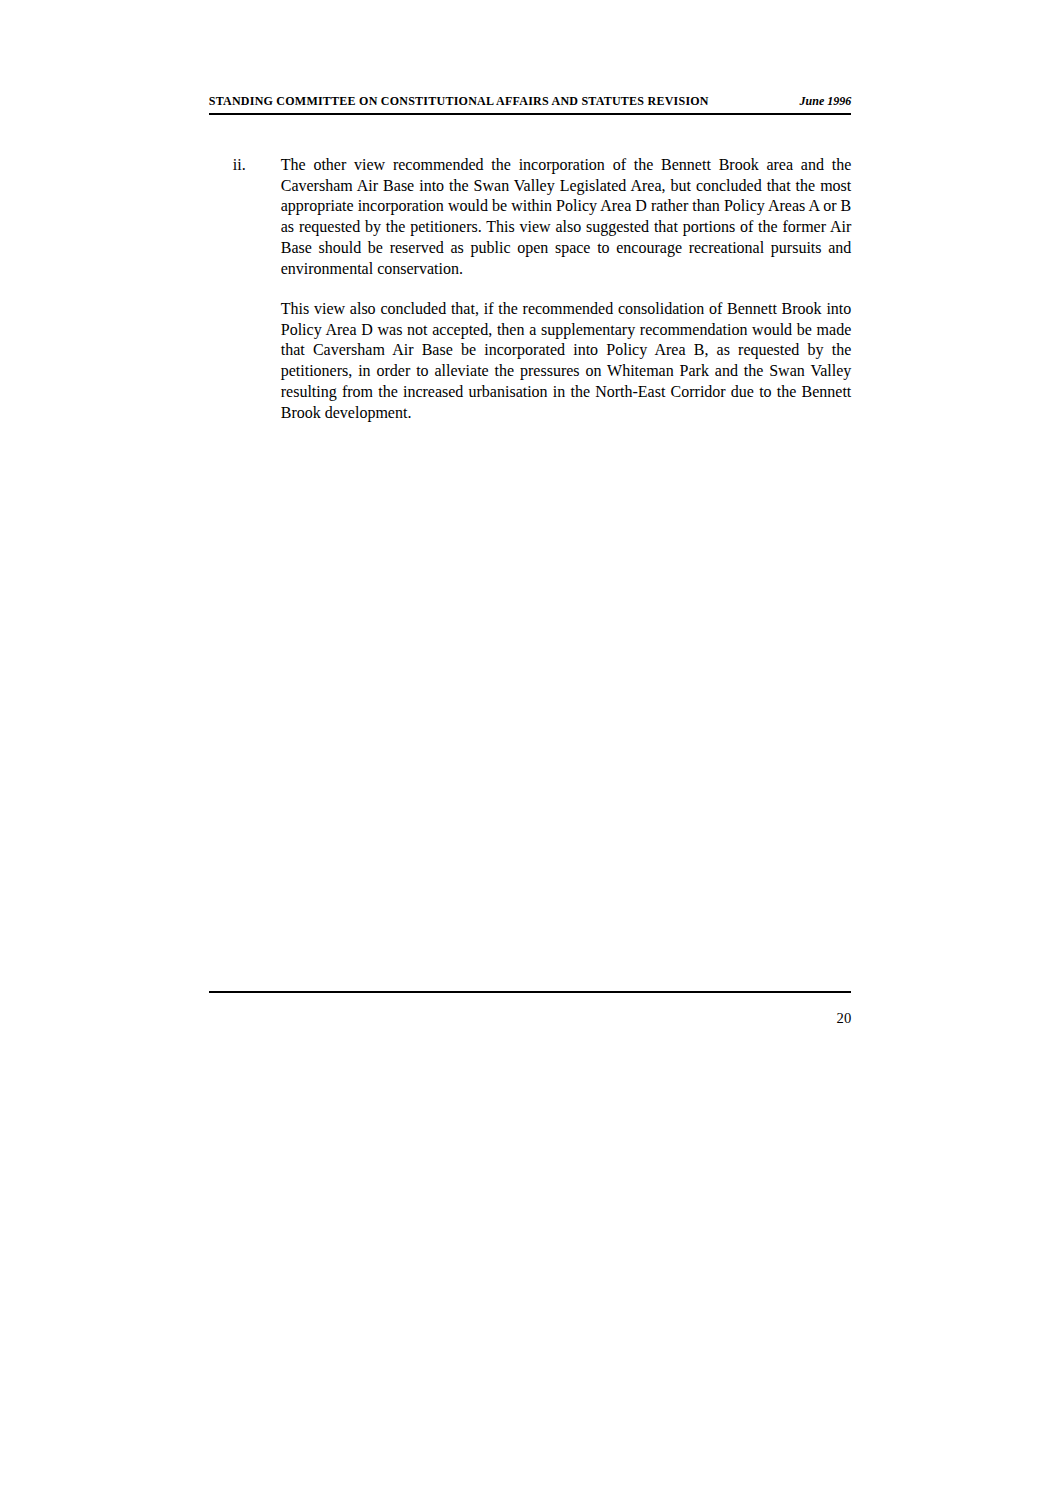STANDING COMMITTEE ON CONSTITUTIONAL AFFAIRS AND STATUTES REVISION June 1996
ii.
The other view recommended the incorporation of the Bennett Brook area and the Caversham Air Base into the Swan Valley Legislated Area, but concluded that the most appropriate incorporation would be within Policy Area D rather than Policy Areas A or B as requested by the petitioners. This view also suggested that portions of the former Air Base should be reserved as public open space to encourage recreational pursuits and environmental conservation.
This view also concluded that, if the recommended consolidation of Bennett Brook into Policy Area D was not accepted, then a supplementary recommendation would be made that Caversham Air Base be incorporated into Policy Area B, as requested by the petitioners, in order to alleviate the pressures on Whiteman Park and the Swan Valley resulting from the increased urbanisation in the North-East Corridor due to the Bennett Brook development.
20